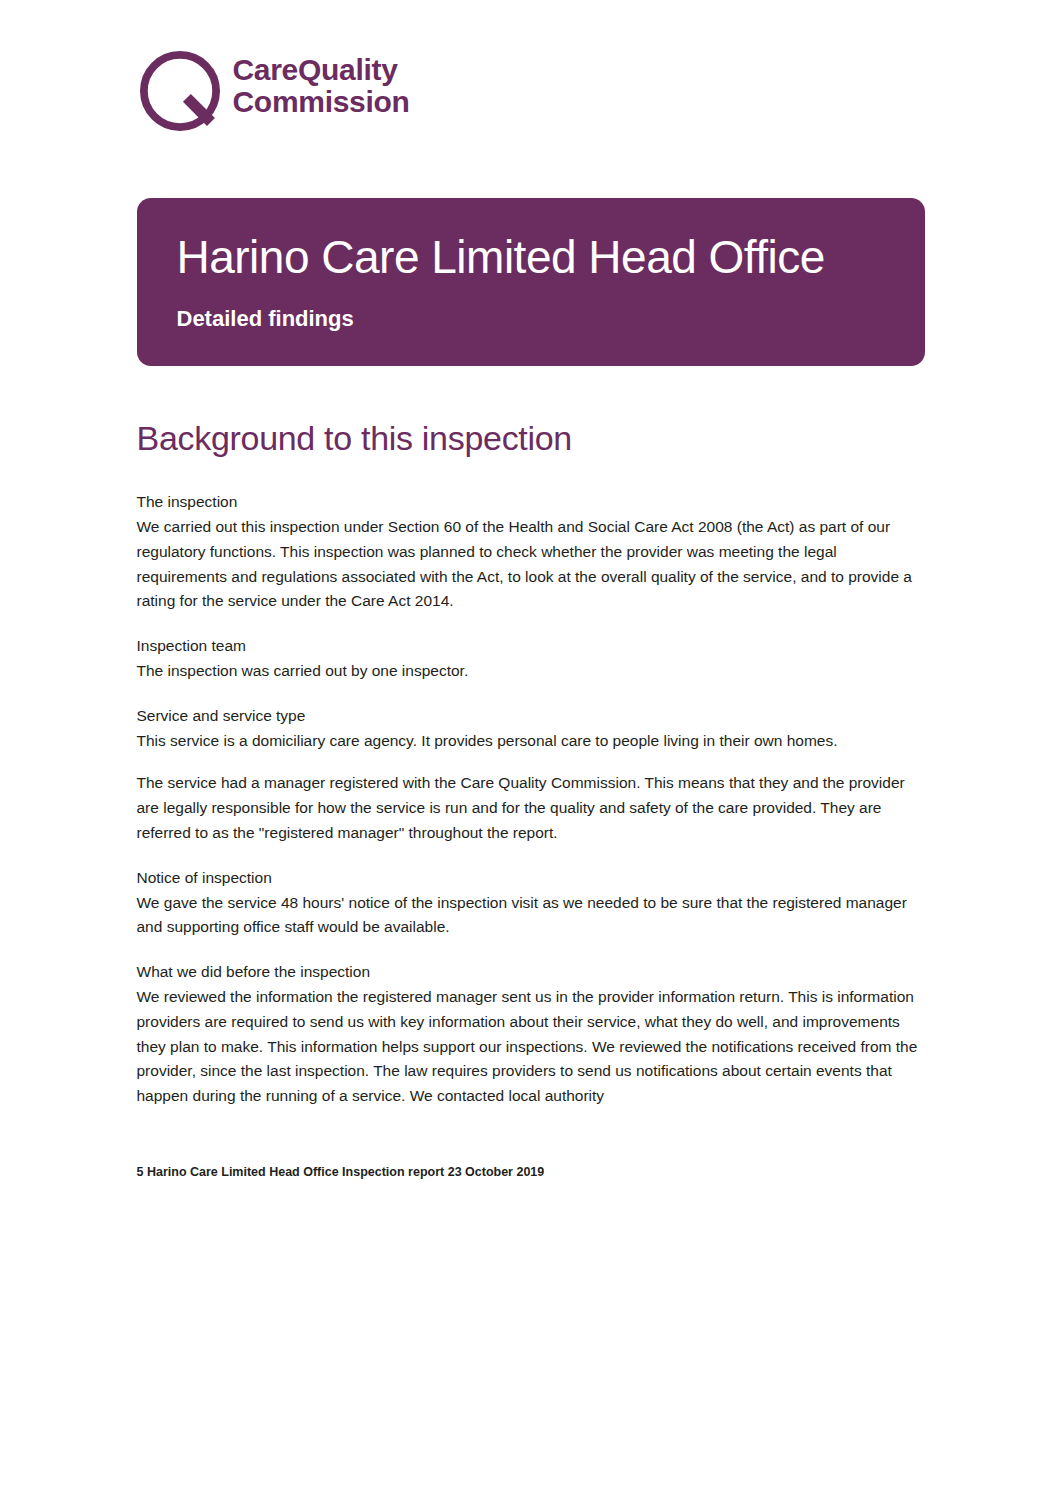CareQuality Commission
Harino Care Limited Head Office
Detailed findings
Background to this inspection
The inspection
We carried out this inspection under Section 60 of the Health and Social Care Act 2008 (the Act) as part of our regulatory functions. This inspection was planned to check whether the provider was meeting the legal requirements and regulations associated with the Act, to look at the overall quality of the service, and to provide a rating for the service under the Care Act 2014.
Inspection team
The inspection was carried out by one inspector.
Service and service type
This service is a domiciliary care agency. It provides personal care to people living in their own homes.
The service had a manager registered with the Care Quality Commission. This means that they and the provider are legally responsible for how the service is run and for the quality and safety of the care provided. They are referred to as the "registered manager" throughout the report.
Notice of inspection
We gave the service 48 hours' notice of the inspection visit as we needed to be sure that the registered manager and supporting office staff would be available.
What we did before the inspection
We reviewed the information the registered manager sent us in the provider information return. This is information providers are required to send us with key information about their service, what they do well, and improvements they plan to make. This information helps support our inspections. We reviewed the notifications received from the provider, since the last inspection. The law requires providers to send us notifications about certain events that happen during the running of a service. We contacted local authority
5 Harino Care Limited Head Office Inspection report 23 October 2019